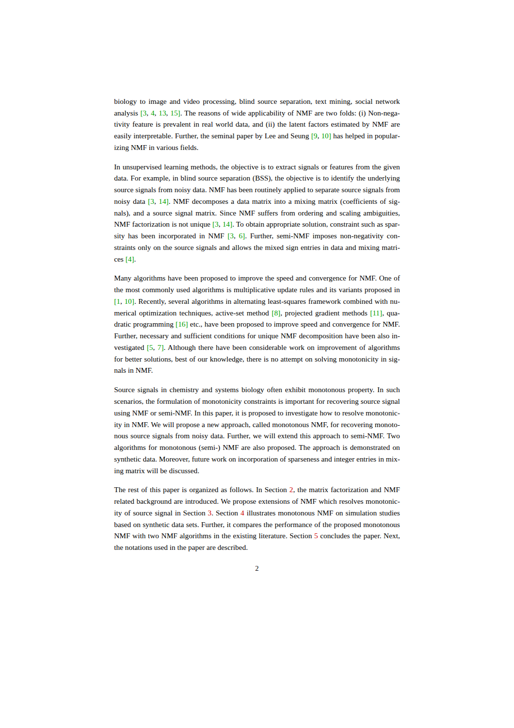biology to image and video processing, blind source separation, text mining, social network analysis [3, 4, 13, 15]. The reasons of wide applicability of NMF are two folds: (i) Non-negativity feature is prevalent in real world data, and (ii) the latent factors estimated by NMF are easily interpretable. Further, the seminal paper by Lee and Seung [9, 10] has helped in popularizing NMF in various fields.
In unsupervised learning methods, the objective is to extract signals or features from the given data. For example, in blind source separation (BSS), the objective is to identify the underlying source signals from noisy data. NMF has been routinely applied to separate source signals from noisy data [3, 14]. NMF decomposes a data matrix into a mixing matrix (coefficients of signals), and a source signal matrix. Since NMF suffers from ordering and scaling ambiguities, NMF factorization is not unique [3, 14]. To obtain appropriate solution, constraint such as sparsity has been incorporated in NMF [3, 6]. Further, semi-NMF imposes non-negativity constraints only on the source signals and allows the mixed sign entries in data and mixing matrices [4].
Many algorithms have been proposed to improve the speed and convergence for NMF. One of the most commonly used algorithms is multiplicative update rules and its variants proposed in [1, 10]. Recently, several algorithms in alternating least-squares framework combined with numerical optimization techniques, active-set method [8], projected gradient methods [11], quadratic programming [16] etc., have been proposed to improve speed and convergence for NMF. Further, necessary and sufficient conditions for unique NMF decomposition have been also investigated [5, 7]. Although there have been considerable work on improvement of algorithms for better solutions, best of our knowledge, there is no attempt on solving monotonicity in signals in NMF.
Source signals in chemistry and systems biology often exhibit monotonous property. In such scenarios, the formulation of monotonicity constraints is important for recovering source signal using NMF or semi-NMF. In this paper, it is proposed to investigate how to resolve monotonicity in NMF. We will propose a new approach, called monotonous NMF, for recovering monotonous source signals from noisy data. Further, we will extend this approach to semi-NMF. Two algorithms for monotonous (semi-) NMF are also proposed. The approach is demonstrated on synthetic data. Moreover, future work on incorporation of sparseness and integer entries in mixing matrix will be discussed.
The rest of this paper is organized as follows. In Section 2, the matrix factorization and NMF related background are introduced. We propose extensions of NMF which resolves monotonicity of source signal in Section 3. Section 4 illustrates monotonous NMF on simulation studies based on synthetic data sets. Further, it compares the performance of the proposed monotonous NMF with two NMF algorithms in the existing literature. Section 5 concludes the paper. Next, the notations used in the paper are described.
2